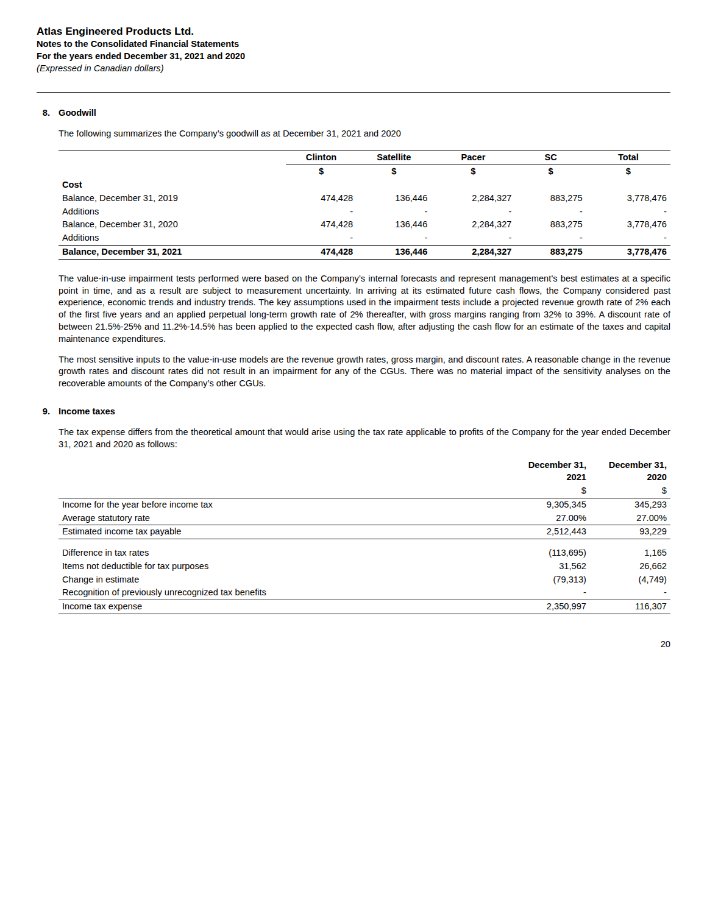Atlas Engineered Products Ltd.
Notes to the Consolidated Financial Statements
For the years ended December 31, 2021 and 2020
(Expressed in Canadian dollars)
8. Goodwill
The following summarizes the Company’s goodwill as at December 31, 2021 and 2020
| | Clinton | Satellite | Pacer | SC | Total |
| --- | --- | --- | --- | --- | --- |
| | $ | $ | $ | $ | $ |
| Cost | | | | | |
| Balance, December 31, 2019 | 474,428 | 136,446 | 2,284,327 | 883,275 | 3,778,476 |
| Additions | - | - | - | - | - |
| Balance, December 31, 2020 | 474,428 | 136,446 | 2,284,327 | 883,275 | 3,778,476 |
| Additions | - | - | - | - | - |
| Balance, December 31, 2021 | 474,428 | 136,446 | 2,284,327 | 883,275 | 3,778,476 |
The value-in-use impairment tests performed were based on the Company’s internal forecasts and represent management’s best estimates at a specific point in time, and as a result are subject to measurement uncertainty. In arriving at its estimated future cash flows, the Company considered past experience, economic trends and industry trends. The key assumptions used in the impairment tests include a projected revenue growth rate of 2% each of the first five years and an applied perpetual long-term growth rate of 2% thereafter, with gross margins ranging from 32% to 39%. A discount rate of between 21.5%-25% and 11.2%-14.5% has been applied to the expected cash flow, after adjusting the cash flow for an estimate of the taxes and capital maintenance expenditures.
The most sensitive inputs to the value-in-use models are the revenue growth rates, gross margin, and discount rates. A reasonable change in the revenue growth rates and discount rates did not result in an impairment for any of the CGUs. There was no material impact of the sensitivity analyses on the recoverable amounts of the Company’s other CGUs.
9. Income taxes
The tax expense differs from the theoretical amount that would arise using the tax rate applicable to profits of the Company for the year ended December 31, 2021 and 2020 as follows:
| | December 31, 2021 | December 31, 2020 |
| --- | --- | --- |
| | $ | $ |
| Income for the year before income tax | 9,305,345 | 345,293 |
| Average statutory rate | 27.00% | 27.00% |
| Estimated income tax payable | 2,512,443 | 93,229 |
| Difference in tax rates | (113,695) | 1,165 |
| Items not deductible for tax purposes | 31,562 | 26,662 |
| Change in estimate | (79,313) | (4,749) |
| Recognition of previously unrecognized tax benefits | - | - |
| Income tax expense | 2,350,997 | 116,307 |
20